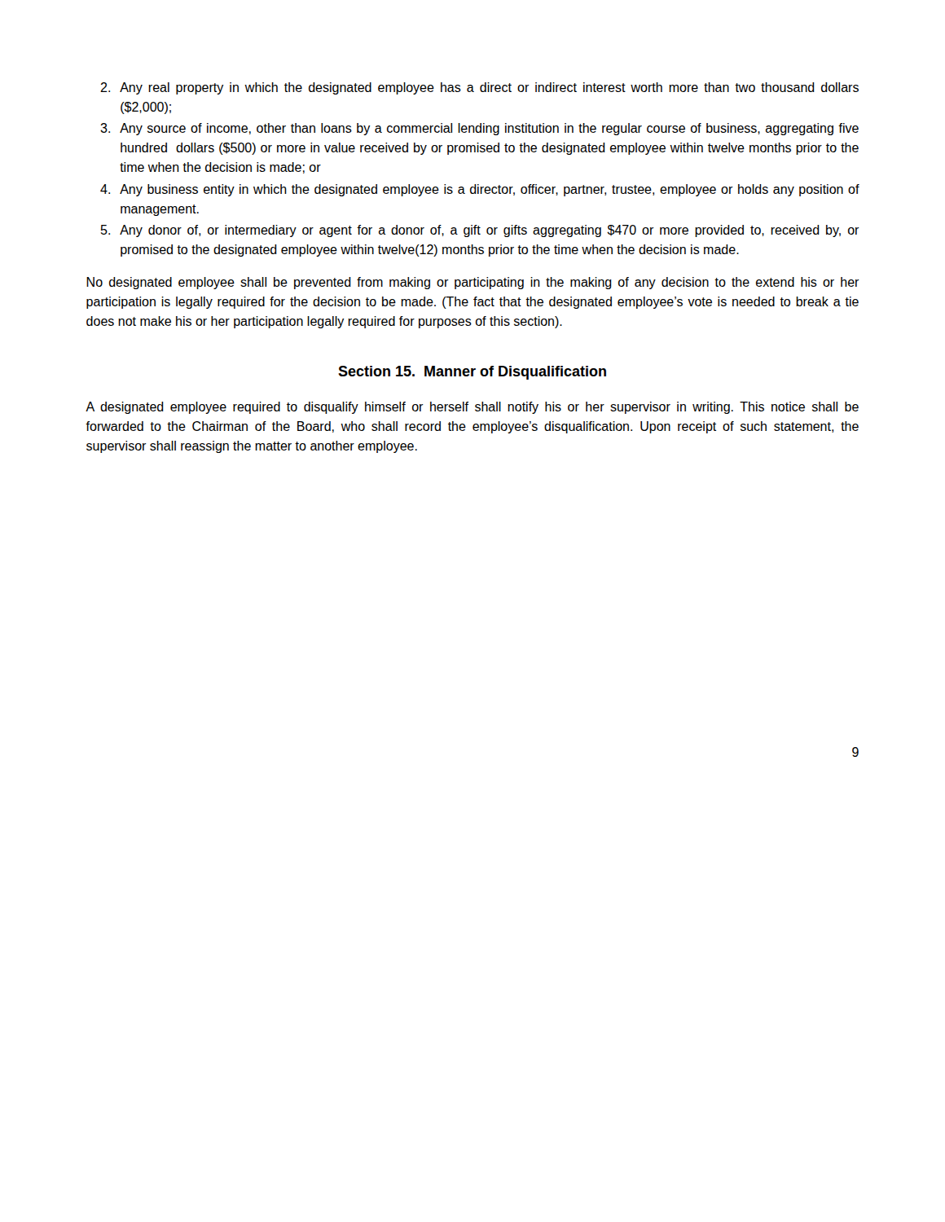Any real property in which the designated employee has a direct or indirect interest worth more than two thousand dollars ($2,000);
Any source of income, other than loans by a commercial lending institution in the regular course of business, aggregating five hundred dollars ($500) or more in value received by or promised to the designated employee within twelve months prior to the time when the decision is made; or
Any business entity in which the designated employee is a director, officer, partner, trustee, employee or holds any position of management.
Any donor of, or intermediary or agent for a donor of, a gift or gifts aggregating $470 or more provided to, received by, or promised to the designated employee within twelve(12) months prior to the time when the decision is made.
No designated employee shall be prevented from making or participating in the making of any decision to the extend his or her participation is legally required for the decision to be made. (The fact that the designated employee’s vote is needed to break a tie does not make his or her participation legally required for purposes of this section).
Section 15. Manner of Disqualification
A designated employee required to disqualify himself or herself shall notify his or her supervisor in writing. This notice shall be forwarded to the Chairman of the Board, who shall record the employee’s disqualification. Upon receipt of such statement, the supervisor shall reassign the matter to another employee.
9